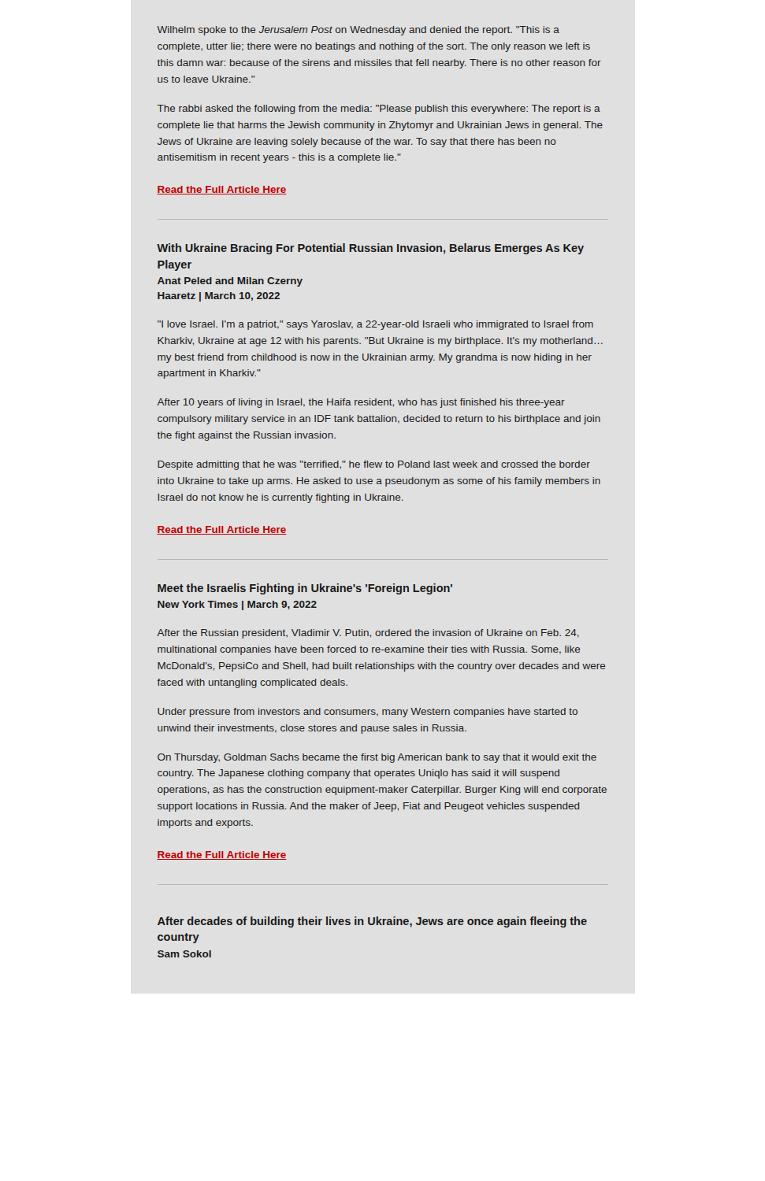Wilhelm spoke to the Jerusalem Post on Wednesday and denied the report. "This is a complete, utter lie; there were no beatings and nothing of the sort. The only reason we left is this damn war: because of the sirens and missiles that fell nearby. There is no other reason for us to leave Ukraine."
The rabbi asked the following from the media: "Please publish this everywhere: The report is a complete lie that harms the Jewish community in Zhytomyr and Ukrainian Jews in general. The Jews of Ukraine are leaving solely because of the war. To say that there has been no antisemitism in recent years - this is a complete lie."
Read the Full Article Here
With Ukraine Bracing For Potential Russian Invasion, Belarus Emerges As Key Player
Anat Peled and Milan Czerny
Haaretz | March 10, 2022
"I love Israel. I'm a patriot," says Yaroslav, a 22-year-old Israeli who immigrated to Israel from Kharkiv, Ukraine at age 12 with his parents. "But Ukraine is my birthplace. It's my motherland…my best friend from childhood is now in the Ukrainian army. My grandma is now hiding in her apartment in Kharkiv."
After 10 years of living in Israel, the Haifa resident, who has just finished his three-year compulsory military service in an IDF tank battalion, decided to return to his birthplace and join the fight against the Russian invasion.
Despite admitting that he was "terrified," he flew to Poland last week and crossed the border into Ukraine to take up arms. He asked to use a pseudonym as some of his family members in Israel do not know he is currently fighting in Ukraine.
Read the Full Article Here
Meet the Israelis Fighting in Ukraine's 'Foreign Legion'
New York Times | March 9, 2022
After the Russian president, Vladimir V. Putin, ordered the invasion of Ukraine on Feb. 24, multinational companies have been forced to re-examine their ties with Russia. Some, like McDonald's, PepsiCo and Shell, had built relationships with the country over decades and were faced with untangling complicated deals.
Under pressure from investors and consumers, many Western companies have started to unwind their investments, close stores and pause sales in Russia.
On Thursday, Goldman Sachs became the first big American bank to say that it would exit the country. The Japanese clothing company that operates Uniqlo has said it will suspend operations, as has the construction equipment-maker Caterpillar. Burger King will end corporate support locations in Russia. And the maker of Jeep, Fiat and Peugeot vehicles suspended imports and exports.
Read the Full Article Here
After decades of building their lives in Ukraine, Jews are once again fleeing the country
Sam Sokol